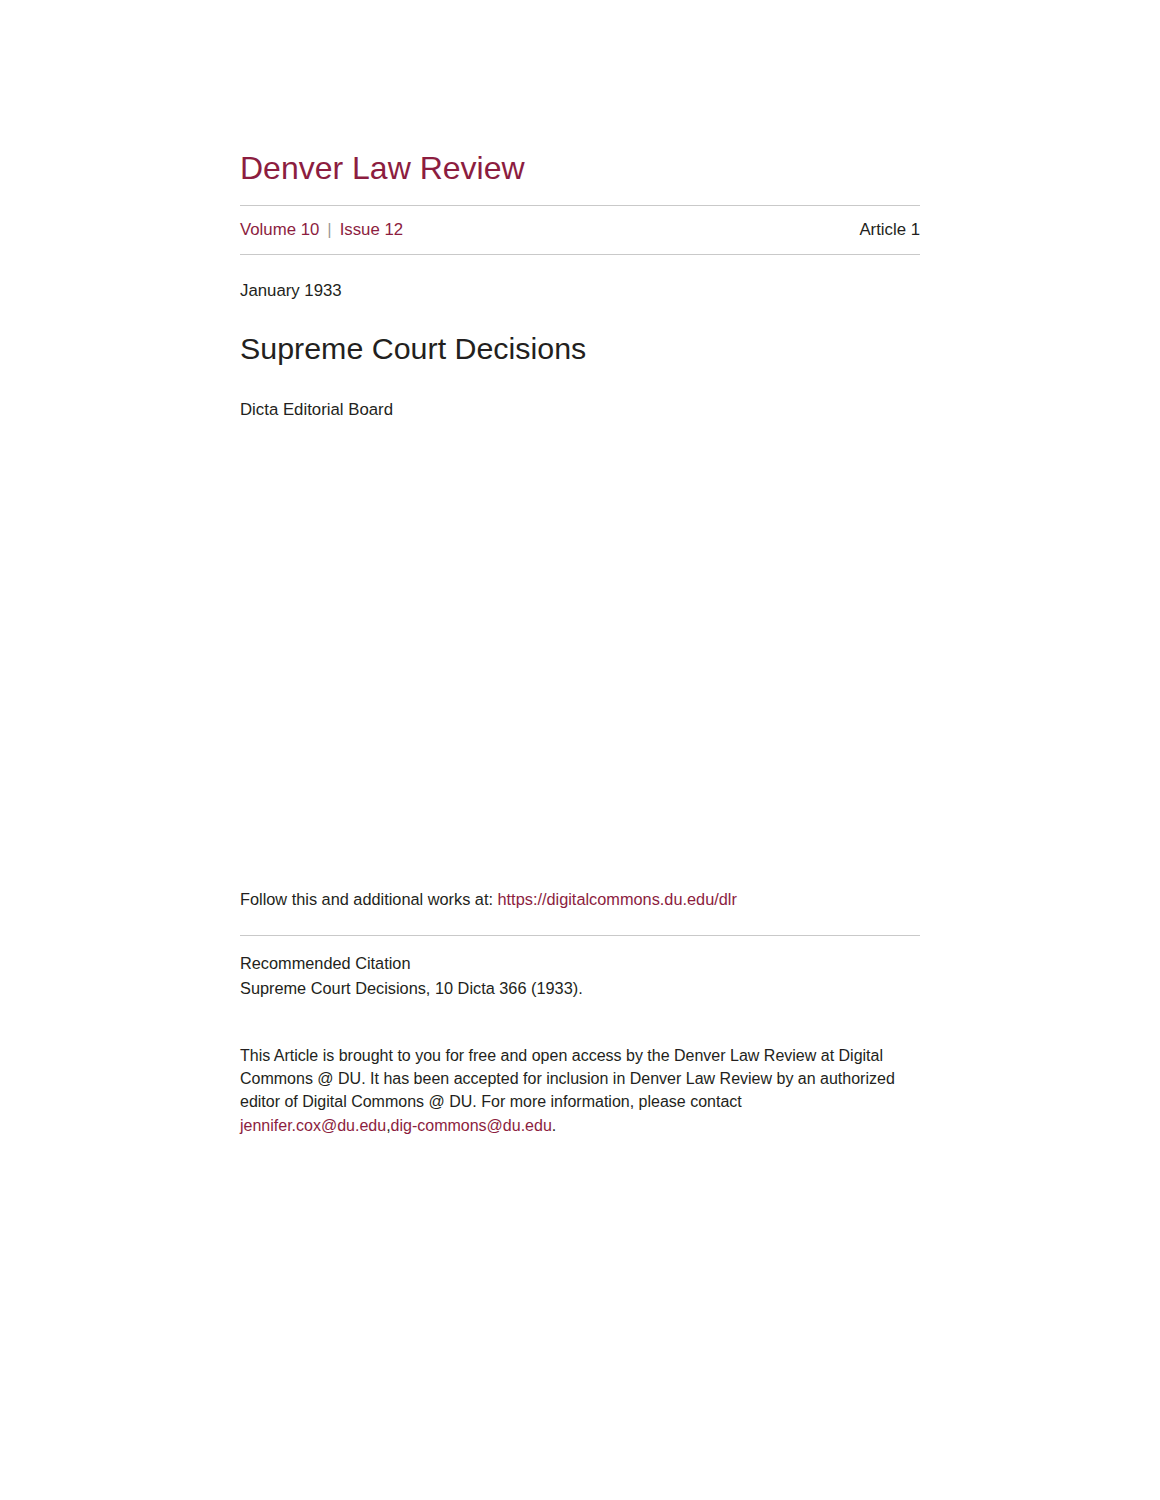Denver Law Review
Volume 10|Issue 12
Article 1
January 1933
Supreme Court Decisions
Dicta Editorial Board
Follow this and additional works at: https://digitalcommons.du.edu/dlr
Recommended Citation
Supreme Court Decisions, 10 Dicta 366 (1933).
This Article is brought to you for free and open access by the Denver Law Review at Digital Commons @ DU. It has been accepted for inclusion in Denver Law Review by an authorized editor of Digital Commons @ DU. For more information, please contact jennifer.cox@du.edu,dig-commons@du.edu.